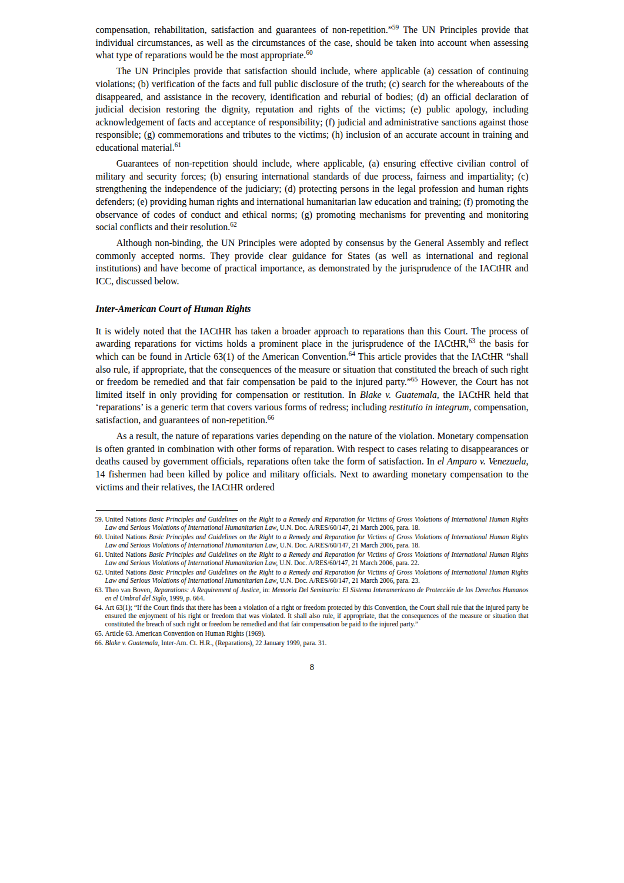compensation, rehabilitation, satisfaction and guarantees of non-repetition.”59 The UN Principles provide that individual circumstances, as well as the circumstances of the case, should be taken into account when assessing what type of reparations would be the most appropriate.60
The UN Principles provide that satisfaction should include, where applicable (a) cessation of continuing violations; (b) verification of the facts and full public disclosure of the truth; (c) search for the whereabouts of the disappeared, and assistance in the recovery, identification and reburial of bodies; (d) an official declaration of judicial decision restoring the dignity, reputation and rights of the victims; (e) public apology, including acknowledgement of facts and acceptance of responsibility; (f) judicial and administrative sanctions against those responsible; (g) commemorations and tributes to the victims; (h) inclusion of an accurate account in training and educational material.61
Guarantees of non-repetition should include, where applicable, (a) ensuring effective civilian control of military and security forces; (b) ensuring international standards of due process, fairness and impartiality; (c) strengthening the independence of the judiciary; (d) protecting persons in the legal profession and human rights defenders; (e) providing human rights and international humanitarian law education and training; (f) promoting the observance of codes of conduct and ethical norms; (g) promoting mechanisms for preventing and monitoring social conflicts and their resolution.62
Although non-binding, the UN Principles were adopted by consensus by the General Assembly and reflect commonly accepted norms. They provide clear guidance for States (as well as international and regional institutions) and have become of practical importance, as demonstrated by the jurisprudence of the IACtHR and ICC, discussed below.
Inter-American Court of Human Rights
It is widely noted that the IACtHR has taken a broader approach to reparations than this Court. The process of awarding reparations for victims holds a prominent place in the jurisprudence of the IACtHR,63 the basis for which can be found in Article 63(1) of the American Convention.64 This article provides that the IACtHR “shall also rule, if appropriate, that the consequences of the measure or situation that constituted the breach of such right or freedom be remedied and that fair compensation be paid to the injured party.”65 However, the Court has not limited itself in only providing for compensation or restitution. In Blake v. Guatemala, the IACtHR held that ‘reparations’ is a generic term that covers various forms of redress; including restitutio in integrum, compensation, satisfaction, and guarantees of non-repetition.66
As a result, the nature of reparations varies depending on the nature of the violation. Monetary compensation is often granted in combination with other forms of reparation. With respect to cases relating to disappearances or deaths caused by government officials, reparations often take the form of satisfaction. In el Amparo v. Venezuela, 14 fishermen had been killed by police and military officials. Next to awarding monetary compensation to the victims and their relatives, the IACtHR ordered
United Nations Basic Principles and Guidelines on the Right to a Remedy and Reparation for Victims of Gross Violations of International Human Rights Law and Serious Violations of International Humanitarian Law, U.N. Doc. A/RES/60/147, 21 March 2006, para. 18.
United Nations Basic Principles and Guidelines on the Right to a Remedy and Reparation for Victims of Gross Violations of International Human Rights Law and Serious Violations of International Humanitarian Law, U.N. Doc. A/RES/60/147, 21 March 2006, para. 18.
United Nations Basic Principles and Guidelines on the Right to a Remedy and Reparation for Victims of Gross Violations of International Human Rights Law and Serious Violations of International Humanitarian Law, U.N. Doc. A/RES/60/147, 21 March 2006, para. 22.
United Nations Basic Principles and Guidelines on the Right to a Remedy and Reparation for Victims of Gross Violations of International Human Rights Law and Serious Violations of International Humanitarian Law, U.N. Doc. A/RES/60/147, 21 March 2006, para. 23.
Theo van Boven, Reparations: A Requirement of Justice, in: Memoria Del Seminario: El Sistema Interamericano de Protección de los Derechos Humanos en el Umbral del Siglo, 1999, p. 664.
Art 63(1); “If the Court finds that there has been a violation of a right or freedom protected by this Convention, the Court shall rule that the injured party be ensured the enjoyment of his right or freedom that was violated. It shall also rule, if appropriate, that the consequences of the measure or situation that constituted the breach of such right or freedom be remedied and that fair compensation be paid to the injured party.”
Article 63. American Convention on Human Rights (1969).
Blake v. Guatemala, Inter-Am. Ct. H.R., (Reparations), 22 January 1999, para. 31.
8